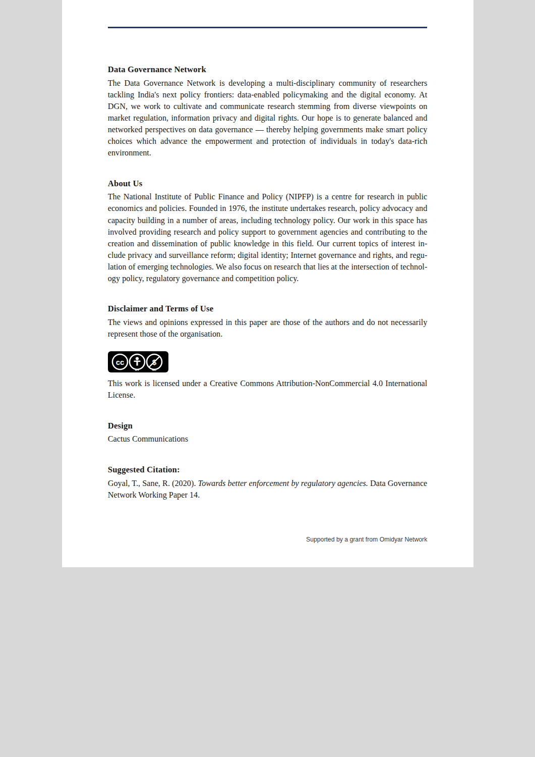Data Governance Network
The Data Governance Network is developing a multi-disciplinary community of researchers tackling India's next policy frontiers: data-enabled policymaking and the digital economy. At DGN, we work to cultivate and communicate research stemming from diverse viewpoints on market regulation, information privacy and digital rights. Our hope is to generate balanced and networked perspectives on data governance — thereby helping governments make smart policy choices which advance the empowerment and protection of individuals in today's data-rich environment.
About Us
The National Institute of Public Finance and Policy (NIPFP) is a centre for research in public economics and policies. Founded in 1976, the institute undertakes research, policy advocacy and capacity building in a number of areas, including technology policy. Our work in this space has involved providing research and policy support to government agencies and contributing to the creation and dissemination of public knowledge in this field. Our current topics of interest include privacy and surveillance reform; digital identity; Internet governance and rights, and regulation of emerging technologies. We also focus on research that lies at the intersection of technology policy, regulatory governance and competition policy.
Disclaimer and Terms of Use
The views and opinions expressed in this paper are those of the authors and do not necessarily represent those of the organisation.
cc $ BY NC
This work is licensed under a Creative Commons Attribution-NonCommercial 4.0 International License.
Design
Cactus Communications
Suggested Citation:
Goyal, T., Sane, R. (2020). Towards better enforcement by regulatory agencies. Data Governance Network Working Paper 14.
Supported by a grant from Omidyar Network